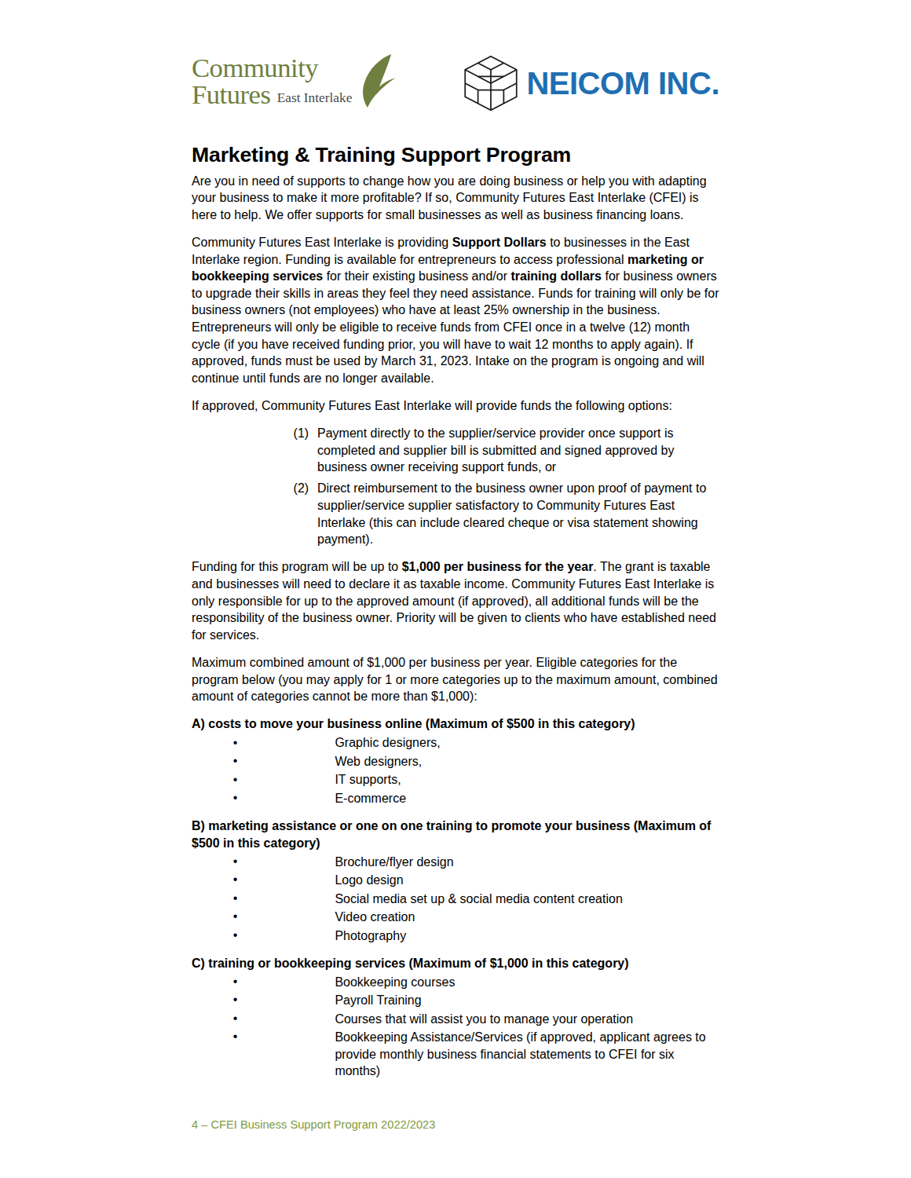Community Futures East Interlake
NEICOM INC.
Marketing & Training Support Program
Are you in need of supports to change how you are doing business or help you with adapting your business to make it more profitable? If so, Community Futures East Interlake (CFEI) is here to help. We offer supports for small businesses as well as business financing loans.
Community Futures East Interlake is providing Support Dollars to businesses in the East Interlake region. Funding is available for entrepreneurs to access professional marketing or bookkeeping services for their existing business and/or training dollars for business owners to upgrade their skills in areas they feel they need assistance. Funds for training will only be for business owners (not employees) who have at least 25% ownership in the business. Entrepreneurs will only be eligible to receive funds from CFEI once in a twelve (12) month cycle (if you have received funding prior, you will have to wait 12 months to apply again). If approved, funds must be used by March 31, 2023. Intake on the program is ongoing and will continue until funds are no longer available.
If approved, Community Futures East Interlake will provide funds the following options:
(1) Payment directly to the supplier/service provider once support is completed and supplier bill is submitted and signed approved by business owner receiving support funds, or
(2) Direct reimbursement to the business owner upon proof of payment to supplier/service supplier satisfactory to Community Futures East Interlake (this can include cleared cheque or visa statement showing payment).
Funding for this program will be up to $1,000 per business for the year. The grant is taxable and businesses will need to declare it as taxable income. Community Futures East Interlake is only responsible for up to the approved amount (if approved), all additional funds will be the responsibility of the business owner. Priority will be given to clients who have established need for services.
Maximum combined amount of $1,000 per business per year. Eligible categories for the program below (you may apply for 1 or more categories up to the maximum amount, combined amount of categories cannot be more than $1,000):
A) costs to move your business online (Maximum of $500 in this category)
Graphic designers,
Web designers,
IT supports,
E-commerce
B) marketing assistance or one on one training to promote your business (Maximum of $500 in this category)
Brochure/flyer design
Logo design
Social media set up & social media content creation
Video creation
Photography
C) training or bookkeeping services (Maximum of $1,000 in this category)
Bookkeeping courses
Payroll Training
Courses that will assist you to manage your operation
Bookkeeping Assistance/Services (if approved, applicant agrees to provide monthly business financial statements to CFEI for six months)
4 – CFEI Business Support Program 2022/2023